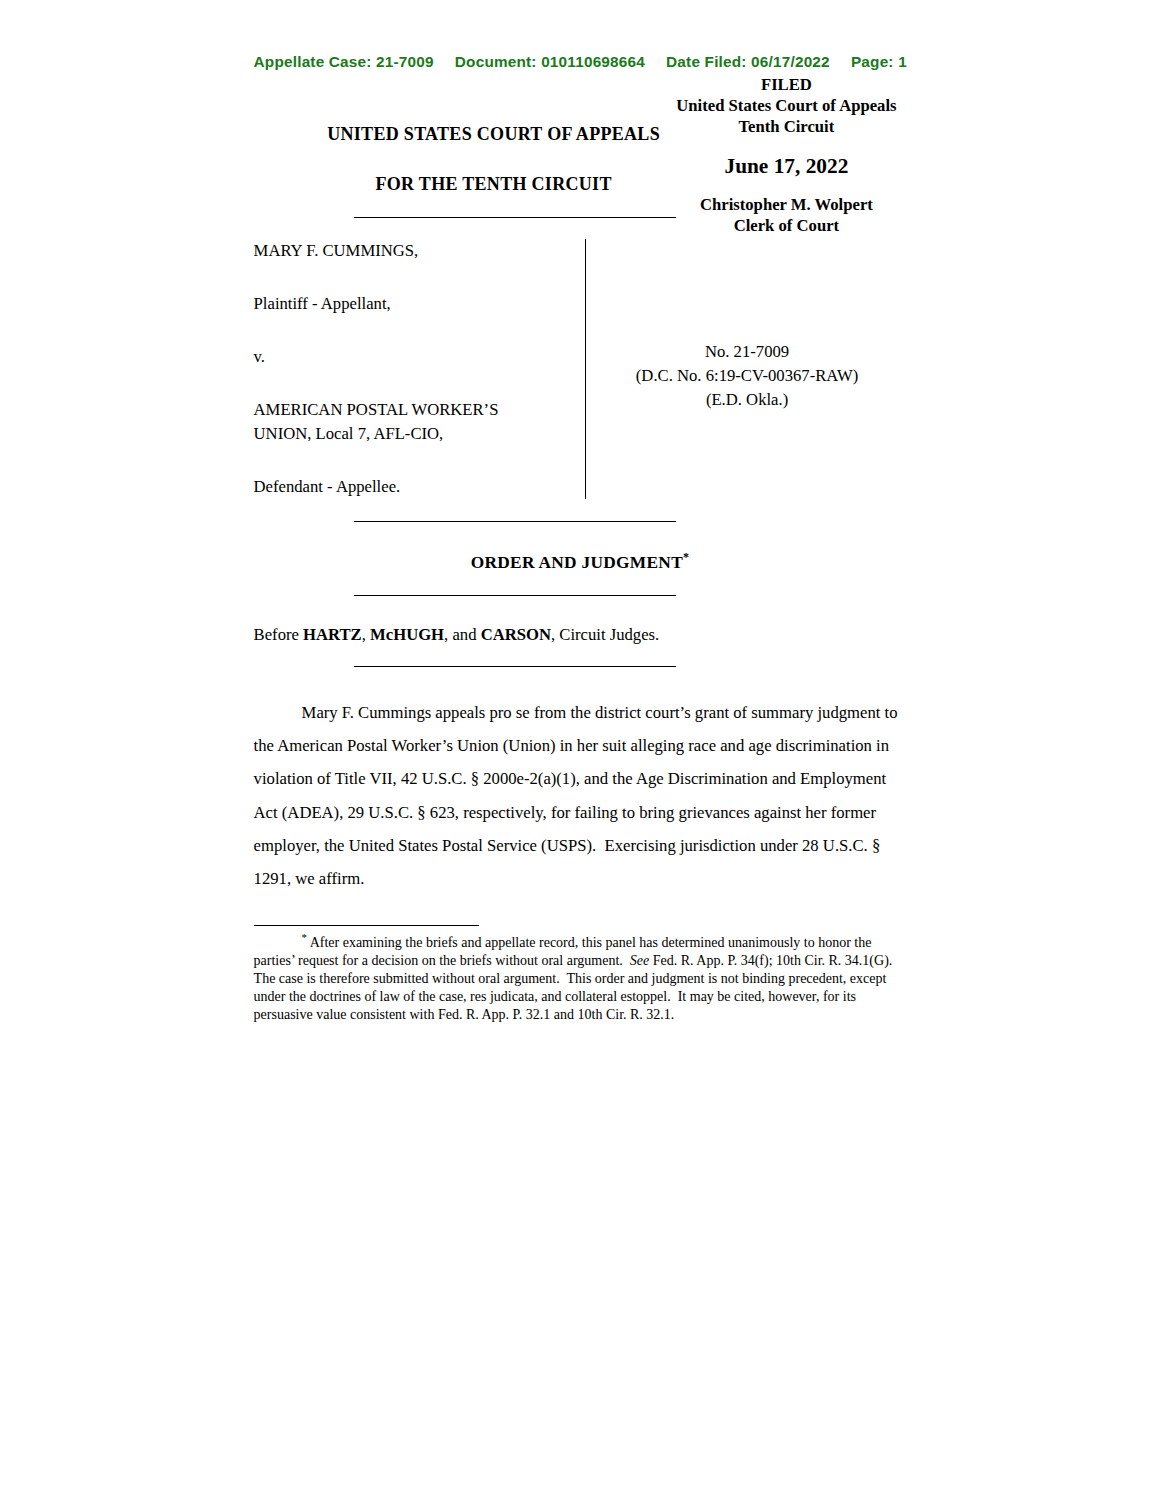Appellate Case: 21-7009 Document: 010110698664 Date Filed: 06/17/2022 Page: 1
FILED
United States Court of Appeals
Tenth Circuit
June 17, 2022
Christopher M. Wolpert
Clerk of Court
UNITED STATES COURT OF APPEALS
FOR THE TENTH CIRCUIT
| MARY F. CUMMINGS, Plaintiff - Appellant, v. AMERICAN POSTAL WORKER’S UNION, Local 7, AFL-CIO, Defendant - Appellee. | | No. 21-7009 (D.C. No. 6:19-CV-00367-RAW) (E.D. Okla.) |
ORDER AND JUDGMENT*
Before HARTZ, McHUGH, and CARSON, Circuit Judges.
Mary F. Cummings appeals pro se from the district court’s grant of summary judgment to the American Postal Worker’s Union (Union) in her suit alleging race and age discrimination in violation of Title VII, 42 U.S.C. § 2000e-2(a)(1), and the Age Discrimination and Employment Act (ADEA), 29 U.S.C. § 623, respectively, for failing to bring grievances against her former employer, the United States Postal Service (USPS). Exercising jurisdiction under 28 U.S.C. § 1291, we affirm.
* After examining the briefs and appellate record, this panel has determined unanimously to honor the parties’ request for a decision on the briefs without oral argument. See Fed. R. App. P. 34(f); 10th Cir. R. 34.1(G). The case is therefore submitted without oral argument. This order and judgment is not binding precedent, except under the doctrines of law of the case, res judicata, and collateral estoppel. It may be cited, however, for its persuasive value consistent with Fed. R. App. P. 32.1 and 10th Cir. R. 32.1.